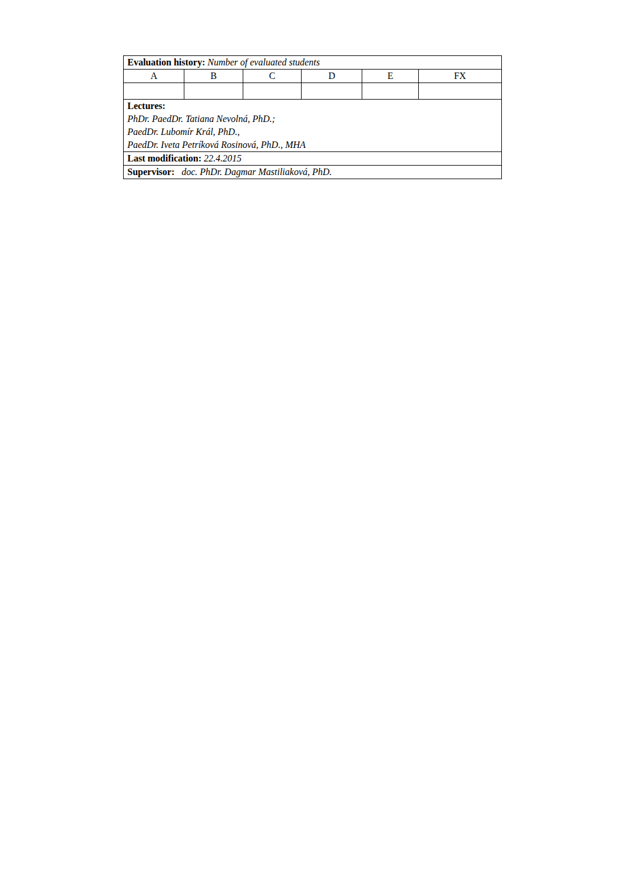| Evaluation history: Number of evaluated students |
| A | B | C | D | E | FX |
| Lectures: |
| PhDr. PaedDr. Tatiana Nevolná, PhD.; |
| PaedDr. Lubomír Král, PhD., |
| PaedDr. Iveta Petríková Rosinová, PhD., MHA |
| Last modification: 22.4.2015 |
| Supervisor: doc. PhDr. Dagmar Mastiliaková, PhD. |